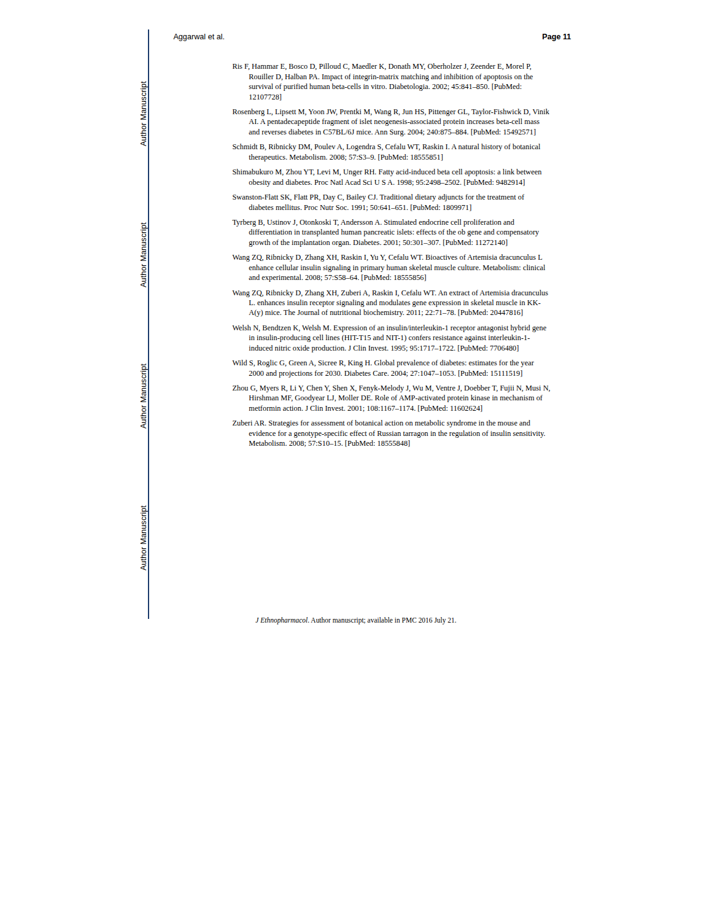Author Manuscript
Author Manuscript
Author Manuscript
Author Manuscript
Aggarwal et al.
Page 11
Ris F, Hammar E, Bosco D, Pilloud C, Maedler K, Donath MY, Oberholzer J, Zeender E, Morel P, Rouiller D, Halban PA. Impact of integrin-matrix matching and inhibition of apoptosis on the survival of purified human beta-cells in vitro. Diabetologia. 2002; 45:841–850. [PubMed: 12107728]
Rosenberg L, Lipsett M, Yoon JW, Prentki M, Wang R, Jun HS, Pittenger GL, Taylor-Fishwick D, Vinik AI. A pentadecapeptide fragment of islet neogenesis-associated protein increases beta-cell mass and reverses diabetes in C57BL/6J mice. Ann Surg. 2004; 240:875–884. [PubMed: 15492571]
Schmidt B, Ribnicky DM, Poulev A, Logendra S, Cefalu WT, Raskin I. A natural history of botanical therapeutics. Metabolism. 2008; 57:S3–9. [PubMed: 18555851]
Shimabukuro M, Zhou YT, Levi M, Unger RH. Fatty acid-induced beta cell apoptosis: a link between obesity and diabetes. Proc Natl Acad Sci U S A. 1998; 95:2498–2502. [PubMed: 9482914]
Swanston-Flatt SK, Flatt PR, Day C, Bailey CJ. Traditional dietary adjuncts for the treatment of diabetes mellitus. Proc Nutr Soc. 1991; 50:641–651. [PubMed: 1809971]
Tyrberg B, Ustinov J, Otonkoski T, Andersson A. Stimulated endocrine cell proliferation and differentiation in transplanted human pancreatic islets: effects of the ob gene and compensatory growth of the implantation organ. Diabetes. 2001; 50:301–307. [PubMed: 11272140]
Wang ZQ, Ribnicky D, Zhang XH, Raskin I, Yu Y, Cefalu WT. Bioactives of Artemisia dracunculus L enhance cellular insulin signaling in primary human skeletal muscle culture. Metabolism: clinical and experimental. 2008; 57:S58–64. [PubMed: 18555856]
Wang ZQ, Ribnicky D, Zhang XH, Zuberi A, Raskin I, Cefalu WT. An extract of Artemisia dracunculus L. enhances insulin receptor signaling and modulates gene expression in skeletal muscle in KK-A(y) mice. The Journal of nutritional biochemistry. 2011; 22:71–78. [PubMed: 20447816]
Welsh N, Bendtzen K, Welsh M. Expression of an insulin/interleukin-1 receptor antagonist hybrid gene in insulin-producing cell lines (HIT-T15 and NIT-1) confers resistance against interleukin-1-induced nitric oxide production. J Clin Invest. 1995; 95:1717–1722. [PubMed: 7706480]
Wild S, Roglic G, Green A, Sicree R, King H. Global prevalence of diabetes: estimates for the year 2000 and projections for 2030. Diabetes Care. 2004; 27:1047–1053. [PubMed: 15111519]
Zhou G, Myers R, Li Y, Chen Y, Shen X, Fenyk-Melody J, Wu M, Ventre J, Doebber T, Fujii N, Musi N, Hirshman MF, Goodyear LJ, Moller DE. Role of AMP-activated protein kinase in mechanism of metformin action. J Clin Invest. 2001; 108:1167–1174. [PubMed: 11602624]
Zuberi AR. Strategies for assessment of botanical action on metabolic syndrome in the mouse and evidence for a genotype-specific effect of Russian tarragon in the regulation of insulin sensitivity. Metabolism. 2008; 57:S10–15. [PubMed: 18555848]
J Ethnopharmacol. Author manuscript; available in PMC 2016 July 21.